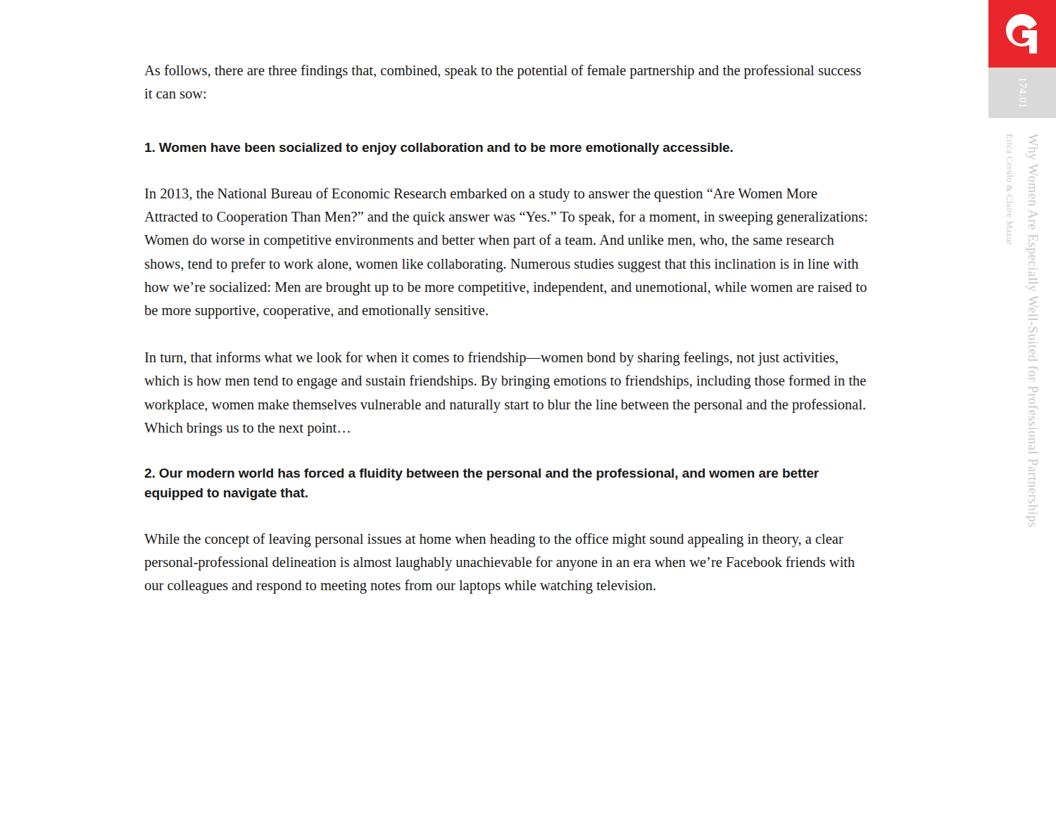As follows, there are three findings that, combined, speak to the potential of female partnership and the professional success it can sow:
1. Women have been socialized to enjoy collaboration and to be more emotionally accessible.
In 2013, the National Bureau of Economic Research embarked on a study to answer the question “Are Women More Attracted to Cooperation Than Men?” and the quick answer was “Yes.” To speak, for a moment, in sweeping generalizations: Women do worse in competitive environments and better when part of a team. And unlike men, who, the same research shows, tend to prefer to work alone, women like collaborating. Numerous studies suggest that this inclination is in line with how we’re socialized: Men are brought up to be more competitive, independent, and un­emotional, while women are raised to be more supportive, cooperative, and emotionally sensitive.
In turn, that informs what we look for when it comes to friendship—women bond by sharing feelings, not just activities, which is how men tend to engage and sustain friendships. By bring­ing emotions to friendships, including those formed in the workplace, women make themselves vulnerable and naturally start to blur the line between the personal and the professional. Which brings us to the next point…
2. Our modern world has forced a fluidity between the personal and the professional, and women are better equipped to navigate that.
While the concept of leaving personal issues at home when heading to the office might sound appealing in theory, a clear personal-professional delineation is almost laughably unachievable for anyone in an era when we’re Facebook friends with our colleagues and respond to meeting notes from our laptops while watching television.
174.01
Why Women Are Especially Well-Suited for Professional Partnerships
Erica Cerulo & Claire Mazur